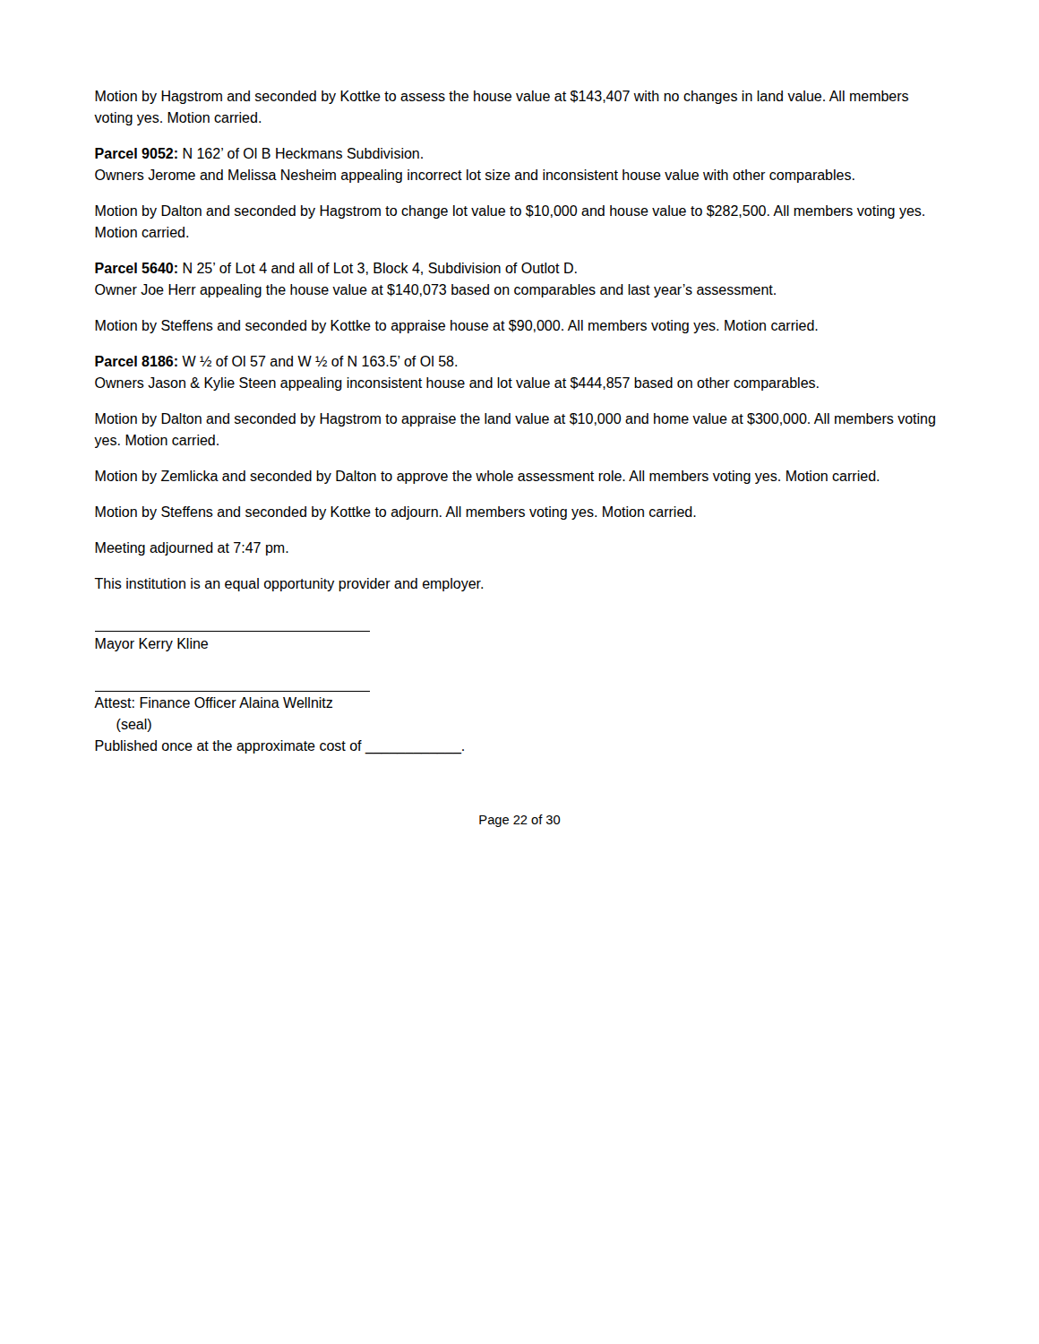Motion by Hagstrom and seconded by Kottke to assess the house value at $143,407 with no changes in land value. All members voting yes. Motion carried.
Parcel 9052: N 162’ of Ol B Heckmans Subdivision.
Owners Jerome and Melissa Nesheim appealing incorrect lot size and inconsistent house value with other comparables.
Motion by Dalton and seconded by Hagstrom to change lot value to $10,000 and house value to $282,500. All members voting yes. Motion carried.
Parcel 5640: N 25’ of Lot 4 and all of Lot 3, Block 4, Subdivision of Outlot D.
Owner Joe Herr appealing the house value at $140,073 based on comparables and last year’s assessment.
Motion by Steffens and seconded by Kottke to appraise house at $90,000. All members voting yes. Motion carried.
Parcel 8186: W ½ of Ol 57 and W ½ of N 163.5’ of Ol 58.
Owners Jason & Kylie Steen appealing inconsistent house and lot value at $444,857 based on other comparables.
Motion by Dalton and seconded by Hagstrom to appraise the land value at $10,000 and home value at $300,000. All members voting yes. Motion carried.
Motion by Zemlicka and seconded by Dalton to approve the whole assessment role. All members voting yes. Motion carried.
Motion by Steffens and seconded by Kottke to adjourn. All members voting yes. Motion carried.
Meeting adjourned at 7:47 pm.
This institution is an equal opportunity provider and employer.
Mayor Kerry Kline
Attest: Finance Officer Alaina Wellnitz
(seal)
Published once at the approximate cost of ____________.
Page 22 of 30